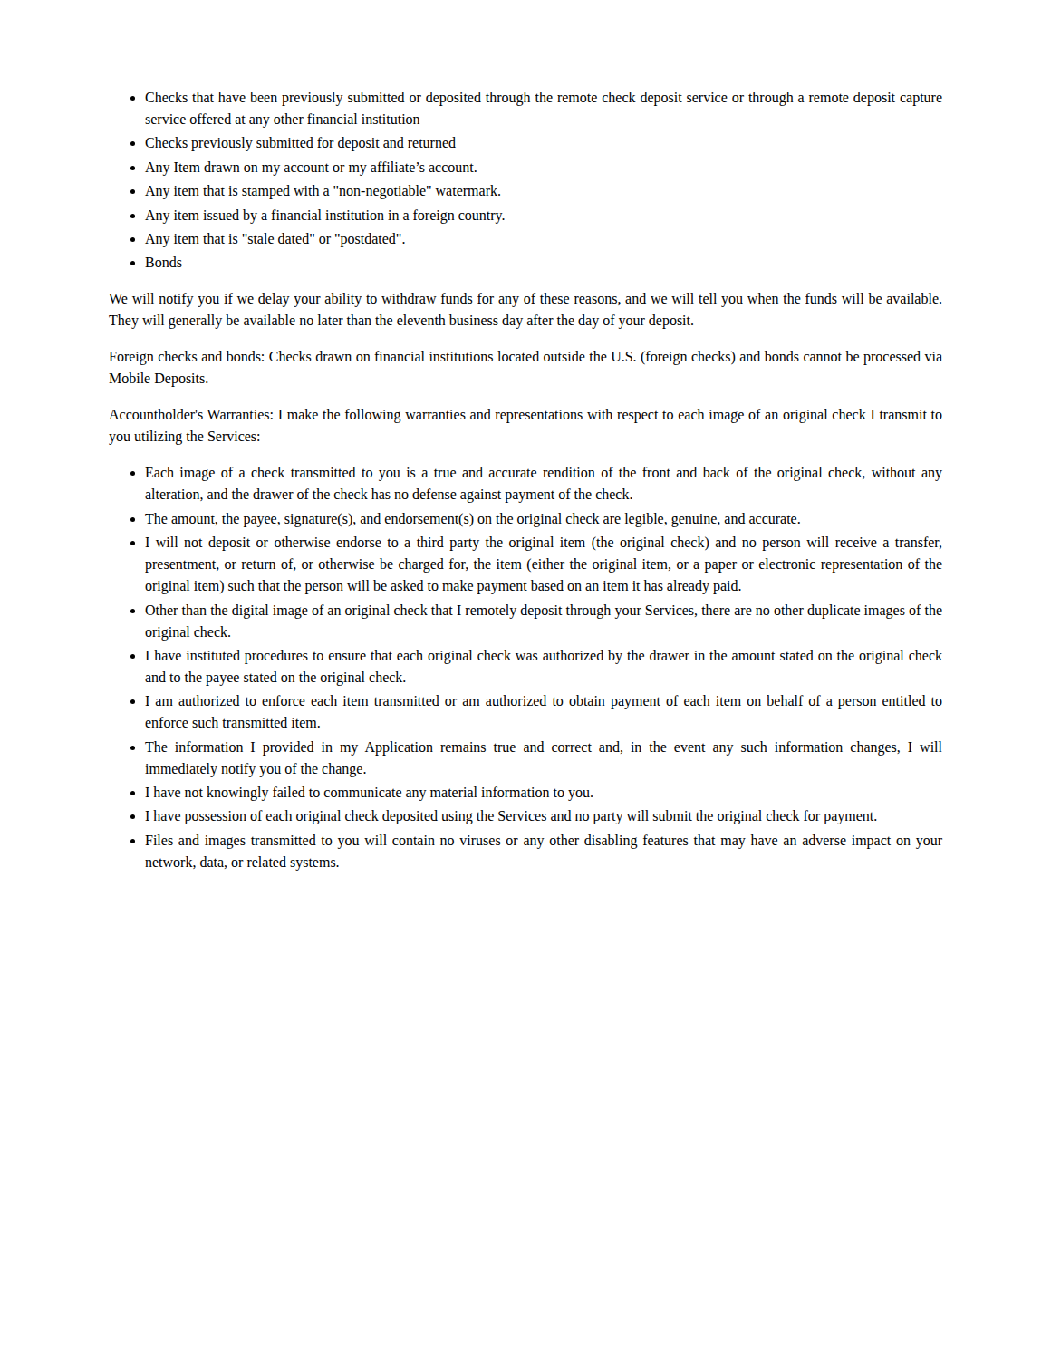Checks that have been previously submitted or deposited through the remote check deposit service or through a remote deposit capture service offered at any other financial institution
Checks previously submitted for deposit and returned
Any Item drawn on my account or my affiliate’s account.
Any item that is stamped with a "non-negotiable" watermark.
Any item issued by a financial institution in a foreign country.
Any item that is "stale dated" or "postdated".
Bonds
We will notify you if we delay your ability to withdraw funds for any of these reasons, and we will tell you when the funds will be available. They will generally be available no later than the eleventh business day after the day of your deposit.
Foreign checks and bonds: Checks drawn on financial institutions located outside the U.S. (foreign checks) and bonds cannot be processed via Mobile Deposits.
Accountholder's Warranties: I make the following warranties and representations with respect to each image of an original check I transmit to you utilizing the Services:
Each image of a check transmitted to you is a true and accurate rendition of the front and back of the original check, without any alteration, and the drawer of the check has no defense against payment of the check.
The amount, the payee, signature(s), and endorsement(s) on the original check are legible, genuine, and accurate.
I will not deposit or otherwise endorse to a third party the original item (the original check) and no person will receive a transfer, presentment, or return of, or otherwise be charged for, the item (either the original item, or a paper or electronic representation of the original item) such that the person will be asked to make payment based on an item it has already paid.
Other than the digital image of an original check that I remotely deposit through your Services, there are no other duplicate images of the original check.
I have instituted procedures to ensure that each original check was authorized by the drawer in the amount stated on the original check and to the payee stated on the original check.
I am authorized to enforce each item transmitted or am authorized to obtain payment of each item on behalf of a person entitled to enforce such transmitted item.
The information I provided in my Application remains true and correct and, in the event any such information changes, I will immediately notify you of the change.
I have not knowingly failed to communicate any material information to you.
I have possession of each original check deposited using the Services and no party will submit the original check for payment.
Files and images transmitted to you will contain no viruses or any other disabling features that may have an adverse impact on your network, data, or related systems.